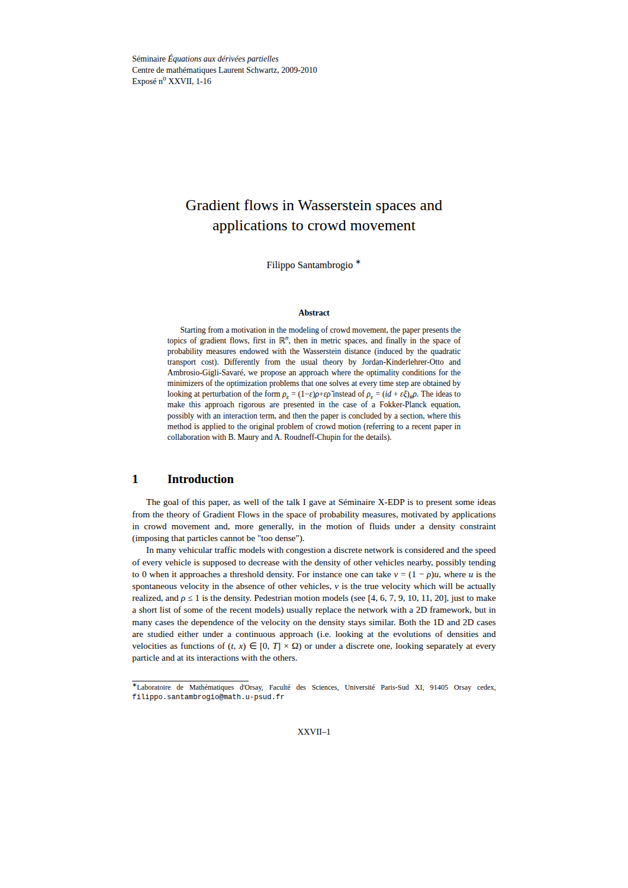Séminaire Équations aux dérivées partielles
Centre de mathématiques Laurent Schwartz, 2009-2010
Exposé no XXVII, 1-16
Gradient flows in Wasserstein spaces and
applications to crowd movement
Filippo Santambrogio ∗
Abstract
Starting from a motivation in the modeling of crowd movement, the paper presents the topics of gradient flows, first in ℝn, then in metric spaces, and finally in the space of probability measures endowed with the Wasserstein distance (induced by the quadratic transport cost). Differently from the usual theory by Jordan-Kinderlehrer-Otto and Ambrosio-Gigli-Savaré, we propose an approach where the optimality conditions for the minimizers of the optimization problems that one solves at every time step are obtained by looking at perturbation of the form ρε = (1−ε)ρ+ερ̃ instead of ρε = (id + εξ)#ρ. The ideas to make this approach rigorous are presented in the case of a Fokker-Planck equation, possibly with an interaction term, and then the paper is concluded by a section, where this method is applied to the original problem of crowd motion (referring to a recent paper in collaboration with B. Maury and A. Roudneff-Chupin for the details).
1 Introduction
The goal of this paper, as well of the talk I gave at Séminaire X-EDP is to present some ideas from the theory of Gradient Flows in the space of probability measures, motivated by applications in crowd movement and, more generally, in the motion of fluids under a density constraint (imposing that particles cannot be "too dense").
In many vehicular traffic models with congestion a discrete network is considered and the speed of every vehicle is supposed to decrease with the density of other vehicles nearby, possibly tending to 0 when it approaches a threshold density. For instance one can take v = (1 − ρ)u, where u is the spontaneous velocity in the absence of other vehicles, v is the true velocity which will be actually realized, and ρ ≤ 1 is the density. Pedestrian motion models (see [4, 6, 7, 9, 10, 11, 20], just to make a short list of some of the recent models) usually replace the network with a 2D framework, but in many cases the dependence of the velocity on the density stays similar. Both the 1D and 2D cases are studied either under a continuous approach (i.e. looking at the evolutions of densities and velocities as functions of (t, x) ∈ [0, T] × Ω) or under a discrete one, looking separately at every particle and at its interactions with the others.
∗Laboratoire de Mathématiques d'Orsay, Faculté des Sciences, Université Paris-Sud XI, 91405 Orsay cedex, filippo.santambrogio@math.u-psud.fr
XXVII–1